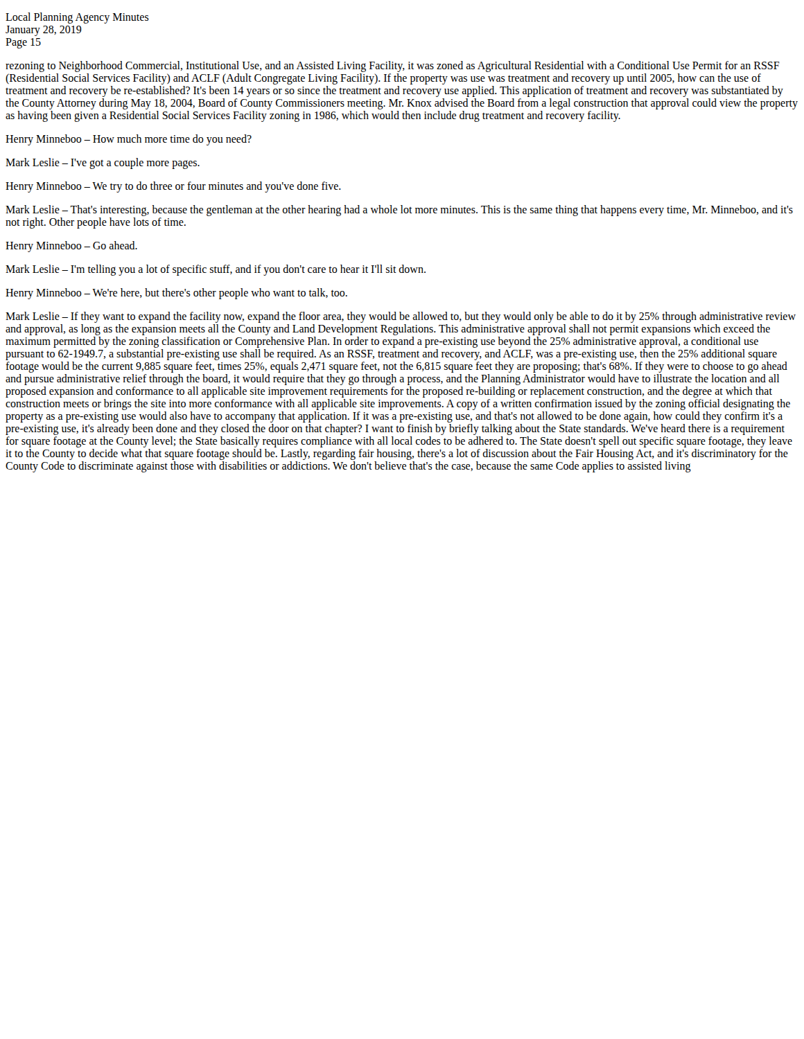Local Planning Agency Minutes
January 28, 2019
Page 15
rezoning to Neighborhood Commercial, Institutional Use, and an Assisted Living Facility, it was zoned as Agricultural Residential with a Conditional Use Permit for an RSSF (Residential Social Services Facility) and ACLF (Adult Congregate Living Facility). If the property was use was treatment and recovery up until 2005, how can the use of treatment and recovery be re-established? It's been 14 years or so since the treatment and recovery use applied. This application of treatment and recovery was substantiated by the County Attorney during May 18, 2004, Board of County Commissioners meeting. Mr. Knox advised the Board from a legal construction that approval could view the property as having been given a Residential Social Services Facility zoning in 1986, which would then include drug treatment and recovery facility.
Henry Minneboo – How much more time do you need?
Mark Leslie – I've got a couple more pages.
Henry Minneboo – We try to do three or four minutes and you've done five.
Mark Leslie – That's interesting, because the gentleman at the other hearing had a whole lot more minutes. This is the same thing that happens every time, Mr. Minneboo, and it's not right. Other people have lots of time.
Henry Minneboo – Go ahead.
Mark Leslie – I'm telling you a lot of specific stuff, and if you don't care to hear it I'll sit down.
Henry Minneboo – We're here, but there's other people who want to talk, too.
Mark Leslie – If they want to expand the facility now, expand the floor area, they would be allowed to, but they would only be able to do it by 25% through administrative review and approval, as long as the expansion meets all the County and Land Development Regulations. This administrative approval shall not permit expansions which exceed the maximum permitted by the zoning classification or Comprehensive Plan. In order to expand a pre-existing use beyond the 25% administrative approval, a conditional use pursuant to 62-1949.7, a substantial pre-existing use shall be required. As an RSSF, treatment and recovery, and ACLF, was a pre-existing use, then the 25% additional square footage would be the current 9,885 square feet, times 25%, equals 2,471 square feet, not the 6,815 square feet they are proposing; that's 68%. If they were to choose to go ahead and pursue administrative relief through the board, it would require that they go through a process, and the Planning Administrator would have to illustrate the location and all proposed expansion and conformance to all applicable site improvement requirements for the proposed re-building or replacement construction, and the degree at which that construction meets or brings the site into more conformance with all applicable site improvements. A copy of a written confirmation issued by the zoning official designating the property as a pre-existing use would also have to accompany that application. If it was a pre-existing use, and that's not allowed to be done again, how could they confirm it's a pre-existing use, it's already been done and they closed the door on that chapter? I want to finish by briefly talking about the State standards. We've heard there is a requirement for square footage at the County level; the State basically requires compliance with all local codes to be adhered to. The State doesn't spell out specific square footage, they leave it to the County to decide what that square footage should be. Lastly, regarding fair housing, there's a lot of discussion about the Fair Housing Act, and it's discriminatory for the County Code to discriminate against those with disabilities or addictions. We don't believe that's the case, because the same Code applies to assisted living